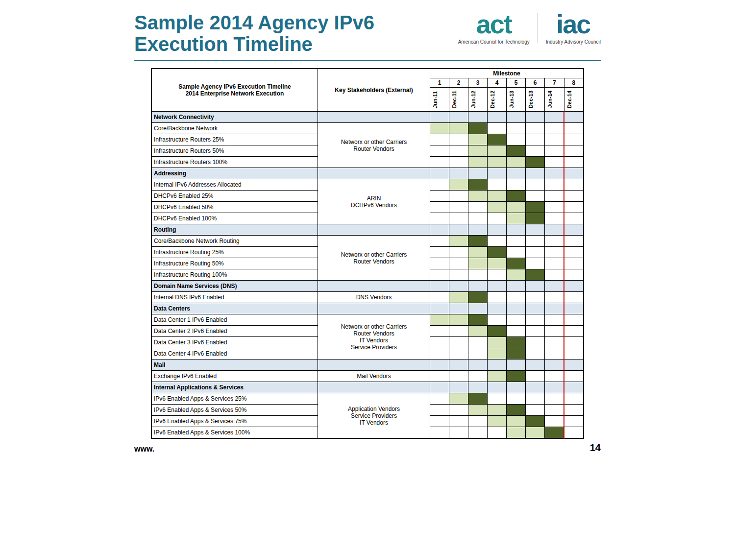Sample 2014 Agency IPv6 Execution Timeline
act
American Council for Technology
iac
Industry Advisory Council
| Sample Agency IPv6 Execution Timeline 2014 Enterprise Network Execution | Key Stakeholders (External) | Milestone |
| --- | --- | --- |
| 1 | 2 | 3 | 4 | 5 | 6 | 7 | 8 |
| Jun-11 | Dec-11 | Jun-12 | Dec-12 | Jun-13 | Dec-13 | Jun-14 | Dec-14 |
| Network Connectivity | | | | | | | | | |
| Core/Backbone Network | Networx or other Carriers Router Vendors | | | | | | | | |
| Infrastructure Routers 25% | | | | | | | | |
| Infrastructure Routers 50% | | | | | | | | |
| Infrastructure Routers 100% | | | | | | | | |
| Addressing | | | | | | | | | |
| Internal IPv6 Addresses Allocated | ARIN DCHPv6 Vendors | | | | | | | | |
| DHCPv6 Enabled 25% | | | | | | | | |
| DHCPv6 Enabled 50% | | | | | | | | |
| DHCPv6 Enabled 100% | | | | | | | | |
| Routing | | | | | | | | | |
| Core/Backbone Network Routing | Networx or other Carriers Router Vendors | | | | | | | | |
| Infrastructure Routing 25% | | | | | | | | |
| Infrastructure Routing 50% | | | | | | | | |
| Infrastructure Routing 100% | | | | | | | | |
| Domain Name Services (DNS) | | | | | | | | | |
| Internal DNS IPv6 Enabled | DNS Vendors | | | | | | | | |
| Data Centers | | | | | | | | | |
| Data Center 1 IPv6 Enabled | Networx or other Carriers Router Vendors IT Vendors Service Providers | | | | | | | | |
| Data Center 2 IPv6 Enabled | | | | | | | | |
| Data Center 3 IPv6 Enabled | | | | | | | | |
| Data Center 4 IPv6 Enabled | | | | | | | | |
| Mail | | | | | | | | | |
| Exchange IPv6 Enabled | Mail Vendors | | | | | | | | |
| Internal Applications & Services | | | | | | | | | |
| IPv6 Enabled Apps & Services 25% | Application Vendors Service Providers IT Vendors | | | | | | | | |
| IPv6 Enabled Apps & Services 50% | | | | | | | | |
| IPv6 Enabled Apps & Services 75% | | | | | | | | |
| IPv6 Enabled Apps & Services 100% | | | | | | | | |
www.
14